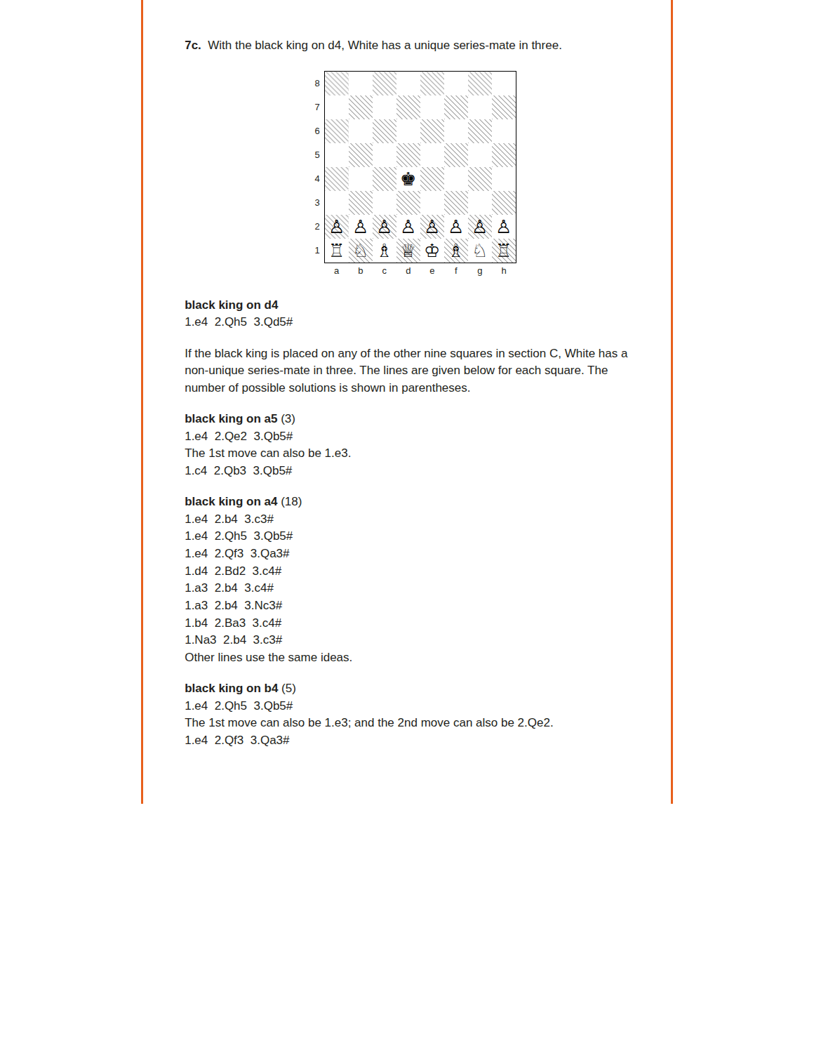7c. With the black king on d4, White has a unique series-mate in three.
| 8 | | | | | | | | |
| 7 | | | | | | | | |
| 6 | | | | | | | | |
| 5 | | | | | | | | |
| 4 | | | | ♚ | | | | |
| 3 | | | | | | | | |
| 2 | ♙ | ♙ | ♙ | ♙ | ♙ | ♙ | ♙ | ♙ |
| 1 | ♖ | ♘ | ♗ | ♕ | ♔ | ♗ | ♘ | ♖ |
| | a | b | c | d | e | f | g | h |
black king on d4
1.e4 2.Qh5 3.Qd5#
If the black king is placed on any of the other nine squares in section C, White has a non-unique series-mate in three. The lines are given below for each square. The number of possible solutions is shown in parentheses.
black king on a5 (3)
1.e4 2.Qe2 3.Qb5#
The 1st move can also be 1.e3.
1.c4 2.Qb3 3.Qb5#
black king on a4 (18)
1.e4 2.b4 3.c3#
1.e4 2.Qh5 3.Qb5#
1.e4 2.Qf3 3.Qa3#
1.d4 2.Bd2 3.c4#
1.a3 2.b4 3.c4#
1.a3 2.b4 3.Nc3#
1.b4 2.Ba3 3.c4#
1.Na3 2.b4 3.c3#
Other lines use the same ideas.
black king on b4 (5)
1.e4 2.Qh5 3.Qb5#
The 1st move can also be 1.e3; and the 2nd move can also be 2.Qe2.
1.e4 2.Qf3 3.Qa3#